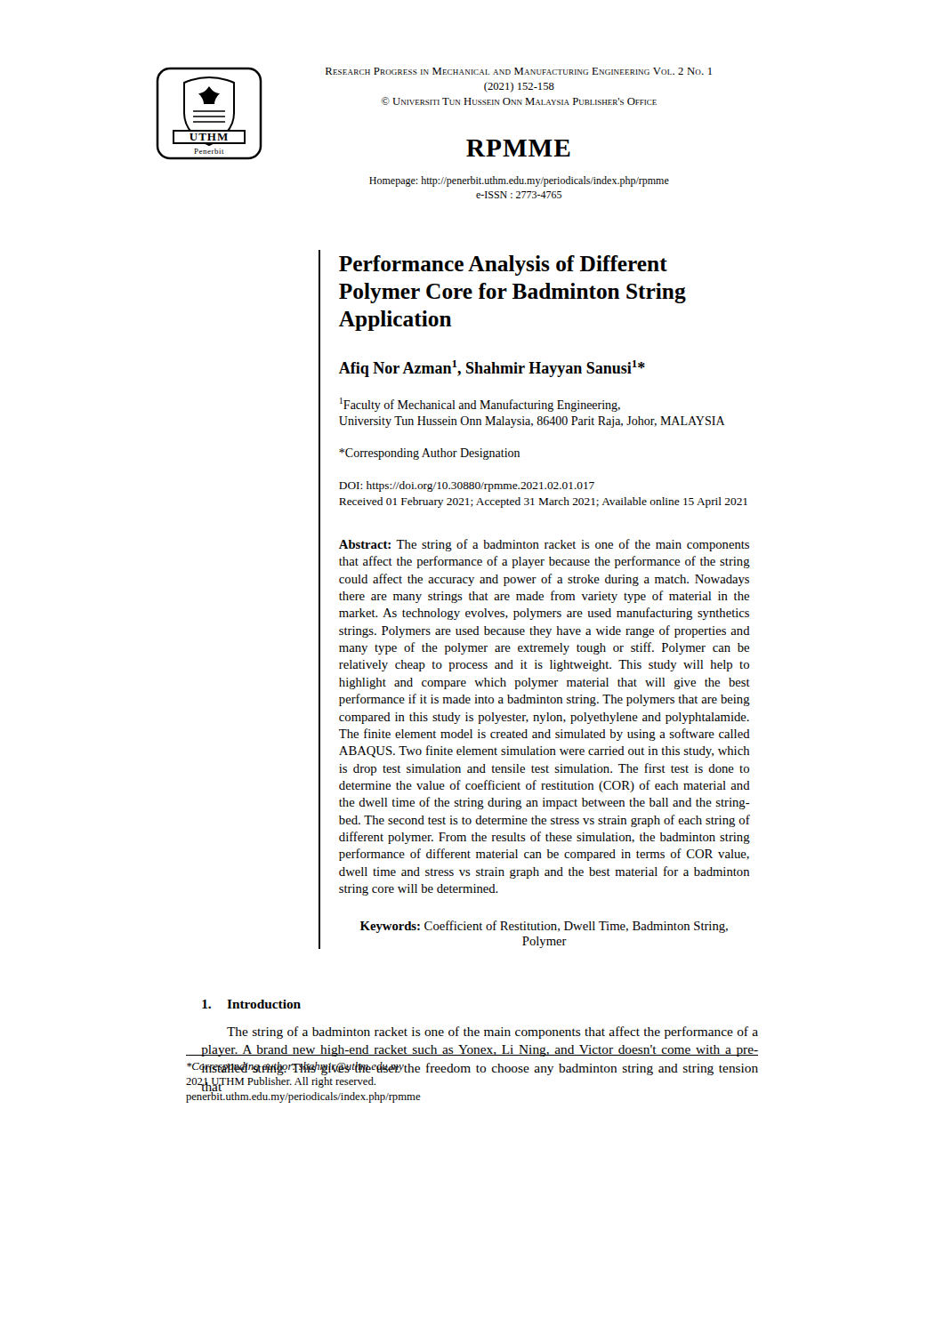Research Progress in Mechanical and Manufacturing Engineering Vol. 2 No. 1
(2021) 152-158
© Universiti Tun Hussein Onn Malaysia Publisher's Office
UTHM Penerbit
RPMME
Homepage: http://penerbit.uthm.edu.my/periodicals/index.php/rpmme
e-ISSN : 2773-4765
Performance Analysis of Different Polymer Core for Badminton String Application
Afiq Nor Azman1, Shahmir Hayyan Sanusi1*
1Faculty of Mechanical and Manufacturing Engineering,
University Tun Hussein Onn Malaysia, 86400 Parit Raja, Johor, MALAYSIA
*Corresponding Author Designation
DOI: https://doi.org/10.30880/rpmme.2021.02.01.017
Received 01 February 2021; Accepted 31 March 2021; Available online 15 April 2021
Abstract: The string of a badminton racket is one of the main components that affect the performance of a player because the performance of the string could affect the accuracy and power of a stroke during a match. Nowadays there are many strings that are made from variety type of material in the market. As technology evolves, polymers are used manufacturing synthetics strings. Polymers are used because they have a wide range of properties and many type of the polymer are extremely tough or stiff. Polymer can be relatively cheap to process and it is lightweight. This study will help to highlight and compare which polymer material that will give the best performance if it is made into a badminton string. The polymers that are being compared in this study is polyester, nylon, polyethylene and polyphtalamide. The finite element model is created and simulated by using a software called ABAQUS. Two finite element simulation were carried out in this study, which is drop test simulation and tensile test simulation. The first test is done to determine the value of coefficient of restitution (COR) of each material and the dwell time of the string during an impact between the ball and the string-bed. The second test is to determine the stress vs strain graph of each string of different polymer. From the results of these simulation, the badminton string performance of different material can be compared in terms of COR value, dwell time and stress vs strain graph and the best material for a badminton string core will be determined.
Keywords: Coefficient of Restitution, Dwell Time, Badminton String, Polymer
1. Introduction
The string of a badminton racket is one of the main components that affect the performance of a player. A brand new high-end racket such as Yonex, Li Ning, and Victor doesn't come with a pre-installed string. This gives the user the freedom to choose any badminton string and string tension that
*Corresponding author: shahmir@uthm.edu.my
2021 UTHM Publisher. All right reserved.
penerbit.uthm.edu.my/periodicals/index.php/rpmme